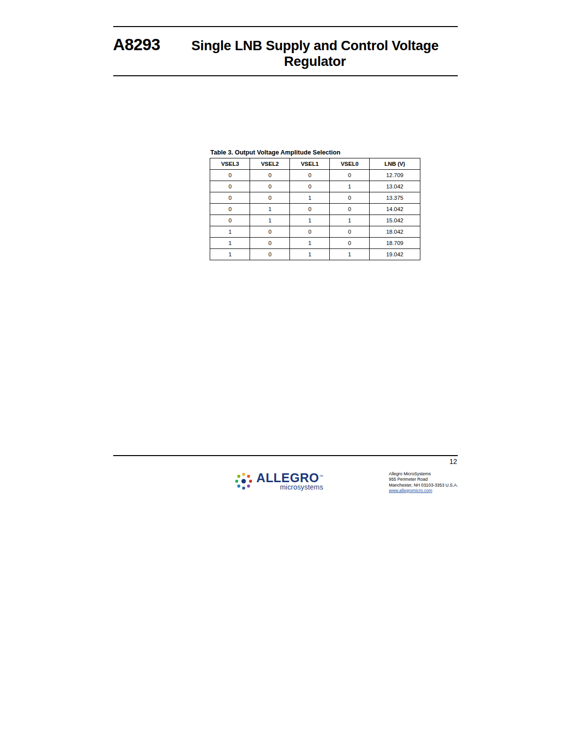A8293
Single LNB Supply and Control Voltage Regulator
Table 3. Output Voltage Amplitude Selection
| VSEL3 | VSEL2 | VSEL1 | VSEL0 | LNB (V) |
| --- | --- | --- | --- | --- |
| 0 | 0 | 0 | 0 | 12.709 |
| 0 | 0 | 0 | 1 | 13.042 |
| 0 | 0 | 1 | 0 | 13.375 |
| 0 | 1 | 0 | 0 | 14.042 |
| 0 | 1 | 1 | 1 | 15.042 |
| 1 | 0 | 0 | 0 | 18.042 |
| 1 | 0 | 1 | 0 | 18.709 |
| 1 | 0 | 1 | 1 | 19.042 |
12
ALLEGRO™
microsystems
Allegro MicroSystems
955 Perimeter Road
Manchester, NH 03103-3353 U.S.A.
www.allegromicro.com